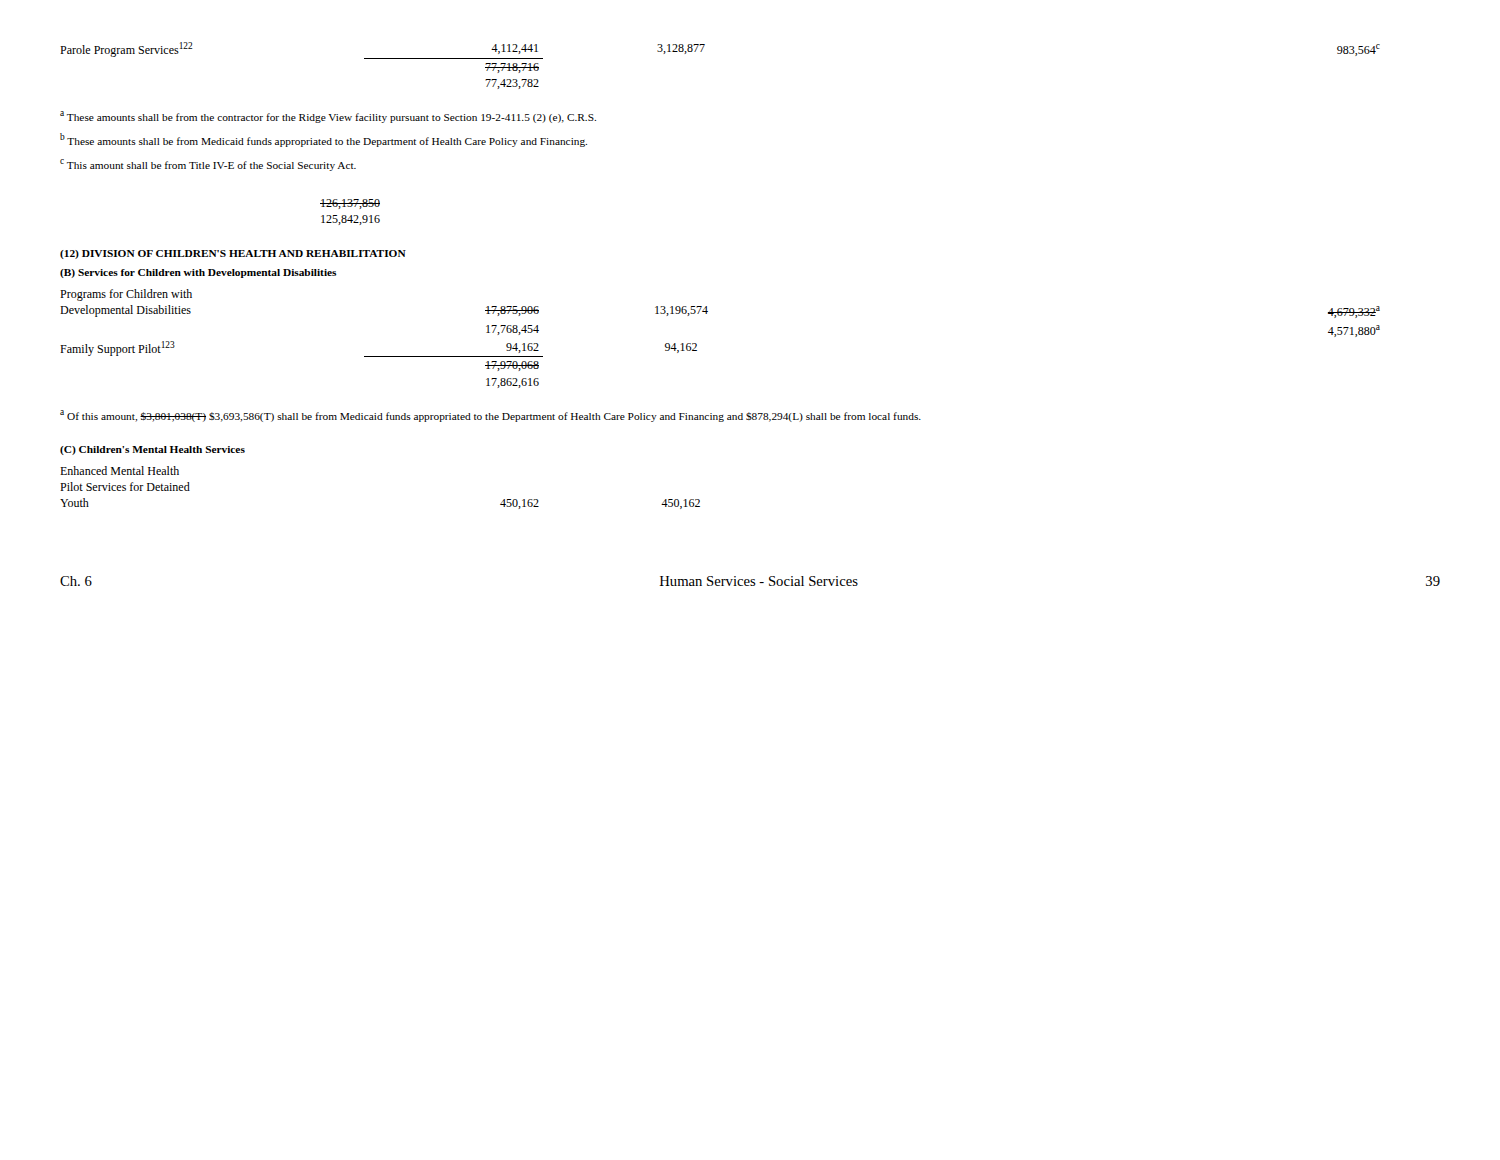| Parole Program Services 122 | 4,112,441 | 3,128,877 | | 983,564 c |
| | 77,718,716 | | | |
| | 77,423,782 | | | |
a These amounts shall be from the contractor for the Ridge View facility pursuant to Section 19-2-411.5 (2) (e), C.R.S.
b These amounts shall be from Medicaid funds appropriated to the Department of Health Care Policy and Financing.
c This amount shall be from Title IV-E of the Social Security Act.
126,137,850
125,842,916
(12) DIVISION OF CHILDREN'S HEALTH AND REHABILITATION
(B) Services for Children with Developmental Disabilities
| Programs for Children with | | | | |
| Developmental Disabilities | 17,875,906 | 13,196,574 | | 4,679,332 a |
| | 17,768,454 | | | 4,571,880 a |
| Family Support Pilot 123 | 94,162 | 94,162 | | |
| | 17,970,068 | | | |
| | 17,862,616 | | | |
a Of this amount, $3,801,038(T) $3,693,586(T) shall be from Medicaid funds appropriated to the Department of Health Care Policy and Financing and $878,294(L) shall be from local funds.
(C) Children's Mental Health Services
| Enhanced Mental Health | | | | |
| Pilot Services for Detained | | | | |
| Youth | 450,162 | 450,162 | | |
Ch. 6
Human Services - Social Services
39